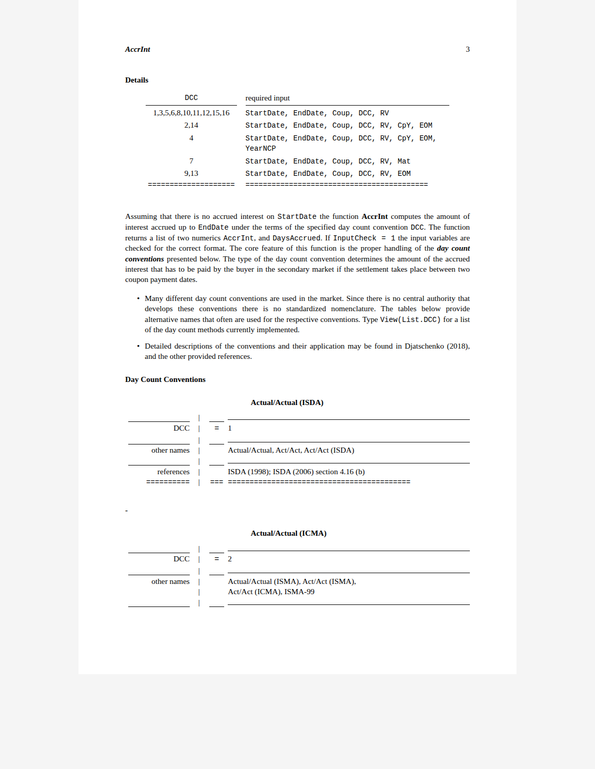AccrInt 3
Details
| DCC | required input |
| --- | --- |
| 1,3,5,6,8,10,11,12,15,16 | StartDate, EndDate, Coup, DCC, RV |
| 2,14 | StartDate, EndDate, Coup, DCC, RV, CpY, EOM |
| 4 | StartDate, EndDate, Coup, DCC, RV, CpY, EOM, YearNCP |
| 7 | StartDate, EndDate, Coup, DCC, RV, Mat |
| 9,13 | StartDate, EndDate, Coup, DCC, RV, EOM |
| ==================== | ========================================== |
Assuming that there is no accrued interest on StartDate the function AccrInt computes the amount of interest accrued up to EndDate under the terms of the specified day count convention DCC. The function returns a list of two numerics AccrInt, and DaysAccrued. If InputCheck = 1 the input variables are checked for the correct format. The core feature of this function is the proper handling of the day count conventions presented below. The type of the day count convention determines the amount of the accrued interest that has to be paid by the buyer in the secondary market if the settlement takes place between two coupon payment dates.
Many different day count conventions are used in the market. Since there is no central authority that develops these conventions there is no standardized nomenclature. The tables below provide alternative names that often are used for the respective conventions. Type View(List.DCC) for a list of the day count methods currently implemented.
Detailed descriptions of the conventions and their application may be found in Djatschenko (2018), and the other provided references.
Day Count Conventions
Actual/Actual (ISDA)
| | / | | |
| DCC | / | = | 1 |
| | / | | |
| other names | / | | Actual/Actual, Act/Act, Act/Act (ISDA) |
| | / | | |
| references | / | | ISDA (1998); ISDA (2006) section 4.16 (b) |
| ========== | / | === | ========================================== |
-
Actual/Actual (ICMA)
| | / | | |
| DCC | / | = | 2 |
| | / | | |
| other names | / | | Actual/Actual (ISMA), Act/Act (ISMA), |
| | / | | Act/Act (ICMA), ISMA-99 |
| | / | | |